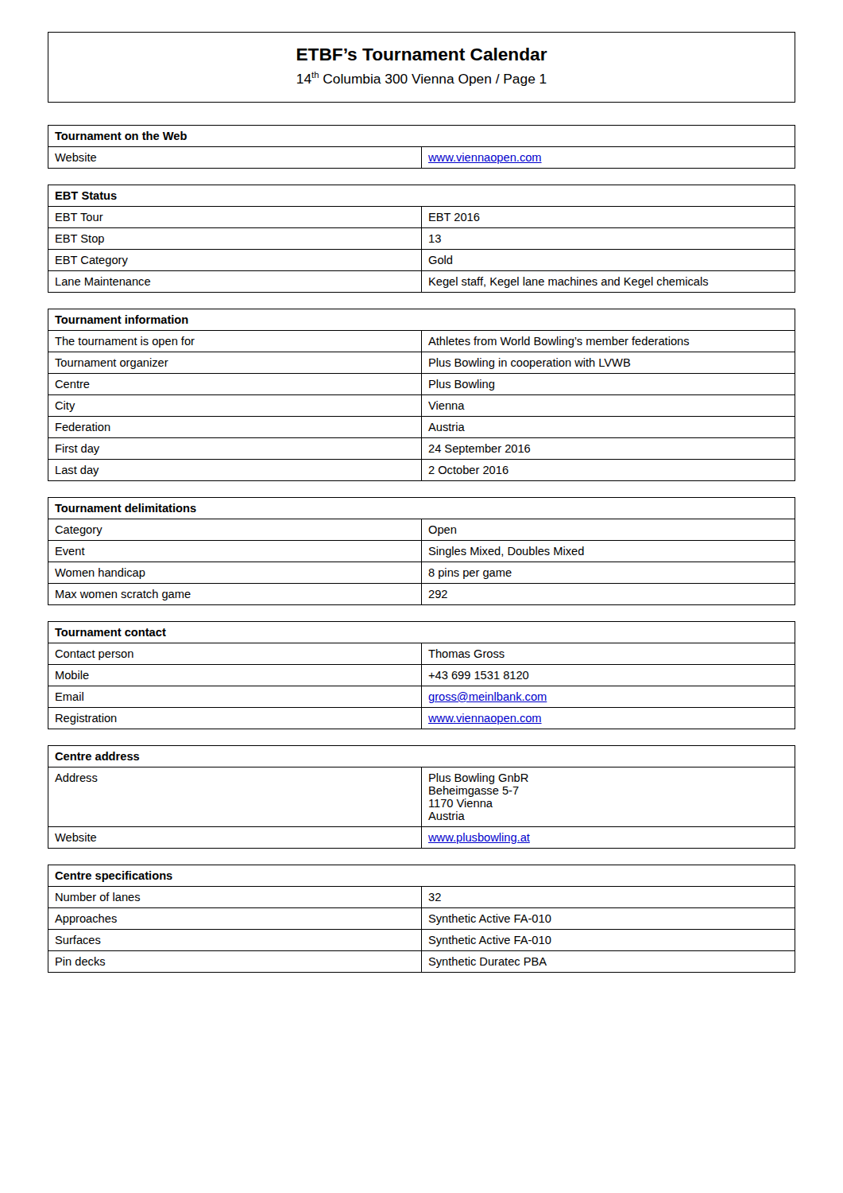ETBF’s Tournament Calendar
14th Columbia 300 Vienna Open / Page 1
| Tournament on the Web |
| --- |
| Website | www.viennaopen.com |
| EBT Status |
| --- |
| EBT Tour | EBT 2016 |
| EBT Stop | 13 |
| EBT Category | Gold |
| Lane Maintenance | Kegel staff, Kegel lane machines and Kegel chemicals |
| Tournament information |
| --- |
| The tournament is open for | Athletes from World Bowling’s member federations |
| Tournament organizer | Plus Bowling in cooperation with LVWB |
| Centre | Plus Bowling |
| City | Vienna |
| Federation | Austria |
| First day | 24 September 2016 |
| Last day | 2 October 2016 |
| Tournament delimitations |
| --- |
| Category | Open |
| Event | Singles Mixed, Doubles Mixed |
| Women handicap | 8 pins per game |
| Max women scratch game | 292 |
| Tournament contact |
| --- |
| Contact person | Thomas Gross |
| Mobile | +43 699 1531 8120 |
| Email | gross@meinlbank.com |
| Registration | www.viennaopen.com |
| Centre address |
| --- |
| Address | Plus Bowling GnbR Beheimgasse 5-7 1170 Vienna Austria |
| Website | www.plusbowling.at |
| Centre specifications |
| --- |
| Number of lanes | 32 |
| Approaches | Synthetic Active FA-010 |
| Surfaces | Synthetic Active FA-010 |
| Pin decks | Synthetic Duratec PBA |